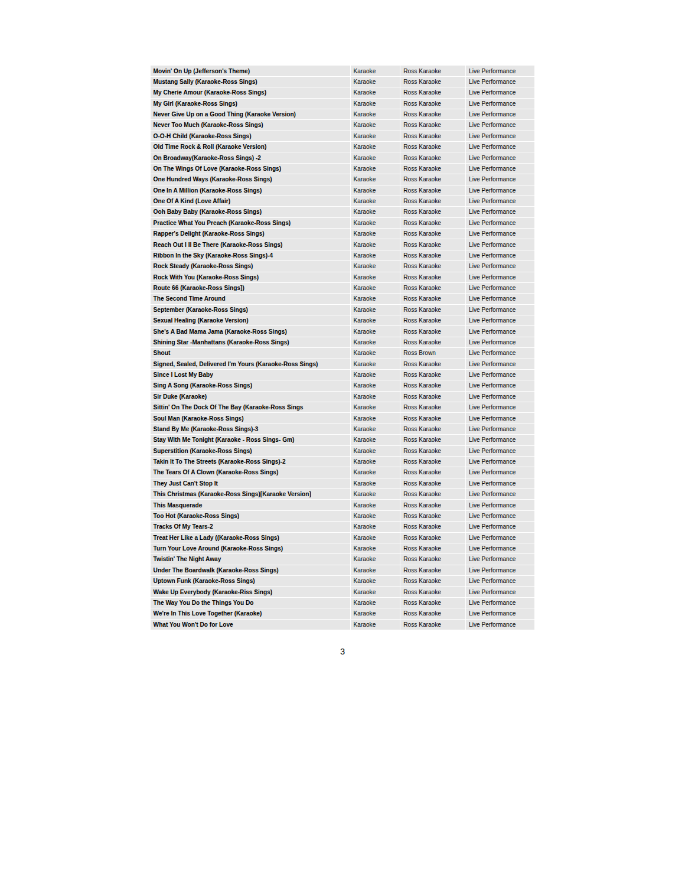| Movin' On Up (Jefferson's Theme) | Karaoke | Ross Karaoke | Live Performance |
| Mustang Sally (Karaoke-Ross Sings) | Karaoke | Ross Karaoke | Live Performance |
| My Cherie Amour (Karaoke-Ross Sings) | Karaoke | Ross Karaoke | Live Performance |
| My Girl (Karaoke-Ross Sings) | Karaoke | Ross Karaoke | Live Performance |
| Never Give Up on a Good Thing (Karaoke Version) | Karaoke | Ross Karaoke | Live Performance |
| Never Too Much (Karaoke-Ross Sings) | Karaoke | Ross Karaoke | Live Performance |
| O-O-H Child (Karaoke-Ross Sings) | Karaoke | Ross Karaoke | Live Performance |
| Old Time Rock & Roll (Karaoke Version) | Karaoke | Ross Karaoke | Live Performance |
| On Broadway(Karaoke-Ross Sings) -2 | Karaoke | Ross Karaoke | Live Performance |
| On The Wings Of Love (Karaoke-Ross Sings) | Karaoke | Ross Karaoke | Live Performance |
| One Hundred Ways (Karaoke-Ross Sings) | Karaoke | Ross Karaoke | Live Performance |
| One In A Million (Karaoke-Ross Sings) | Karaoke | Ross Karaoke | Live Performance |
| One Of A Kind (Love Affair) | Karaoke | Ross Karaoke | Live Performance |
| Ooh Baby Baby (Karaoke-Ross Sings) | Karaoke | Ross Karaoke | Live Performance |
| Practice What You Preach (Karaoke-Ross Sings) | Karaoke | Ross Karaoke | Live Performance |
| Rapper's Delight (Karaoke-Ross Sings) | Karaoke | Ross Karaoke | Live Performance |
| Reach Out I Il Be There (Karaoke-Ross Sings) | Karaoke | Ross Karaoke | Live Performance |
| Ribbon In the Sky (Karaoke-Ross Sings)-4 | Karaoke | Ross Karaoke | Live Performance |
| Rock Steady (Karaoke-Ross Sings) | Karaoke | Ross Karaoke | Live Performance |
| Rock With You (Karaoke-Ross Sings) | Karaoke | Ross Karaoke | Live Performance |
| Route 66 (Karaoke-Ross Sings]) | Karaoke | Ross Karaoke | Live Performance |
| The Second Time Around | Karaoke | Ross Karaoke | Live Performance |
| September (Karaoke-Ross Sings) | Karaoke | Ross Karaoke | Live Performance |
| Sexual Healing (Karaoke Version) | Karaoke | Ross Karaoke | Live Performance |
| She's A Bad Mama Jama (Karaoke-Ross Sings) | Karaoke | Ross Karaoke | Live Performance |
| Shining Star -Manhattans (Karaoke-Ross Sings) | Karaoke | Ross Karaoke | Live Performance |
| Shout | Karaoke | Ross Brown | Live Performance |
| Signed, Sealed, Delivered I'm Yours (Karaoke-Ross Sings) | Karaoke | Ross Karaoke | Live Performance |
| Since I Lost My Baby | Karaoke | Ross Karaoke | Live Performance |
| Sing A Song (Karaoke-Ross Sings) | Karaoke | Ross Karaoke | Live Performance |
| Sir Duke (Karaoke) | Karaoke | Ross Karaoke | Live Performance |
| Sittin' On The Dock Of The Bay (Karaoke-Ross Sings | Karaoke | Ross Karaoke | Live Performance |
| Soul Man (Karaoke-Ross Sings) | Karaoke | Ross Karaoke | Live Performance |
| Stand By Me (Karaoke-Ross Sings)-3 | Karaoke | Ross Karaoke | Live Performance |
| Stay With Me Tonight (Karaoke - Ross Sings- Gm) | Karaoke | Ross Karaoke | Live Performance |
| Superstition (Karaoke-Ross Sings) | Karaoke | Ross Karaoke | Live Performance |
| Takin It To The Streets (Karaoke-Ross Sings)-2 | Karaoke | Ross Karaoke | Live Performance |
| The Tears Of A Clown (Karaoke-Ross Sings) | Karaoke | Ross Karaoke | Live Performance |
| They Just Can't Stop It | Karaoke | Ross Karaoke | Live Performance |
| This Christmas (Karaoke-Ross Sings)[Karaoke Version] | Karaoke | Ross Karaoke | Live Performance |
| This Masquerade | Karaoke | Ross Karaoke | Live Performance |
| Too Hot (Karaoke-Ross Sings) | Karaoke | Ross Karaoke | Live Performance |
| Tracks Of My Tears-2 | Karaoke | Ross Karaoke | Live Performance |
| Treat Her Like a Lady ((Karaoke-Ross Sings) | Karaoke | Ross Karaoke | Live Performance |
| Turn Your Love Around (Karaoke-Ross Sings) | Karaoke | Ross Karaoke | Live Performance |
| Twistin' The Night Away | Karaoke | Ross Karaoke | Live Performance |
| Under The Boardwalk (Karaoke-Ross Sings) | Karaoke | Ross Karaoke | Live Performance |
| Uptown Funk (Karaoke-Ross Sings) | Karaoke | Ross Karaoke | Live Performance |
| Wake Up Everybody (Karaoke-Riss Sings) | Karaoke | Ross Karaoke | Live Performance |
| The Way You Do the Things You Do | Karaoke | Ross Karaoke | Live Performance |
| We're In This Love Together (Karaoke) | Karaoke | Ross Karaoke | Live Performance |
| What You Won't Do for Love | Karaoke | Ross Karaoke | Live Performance |
3